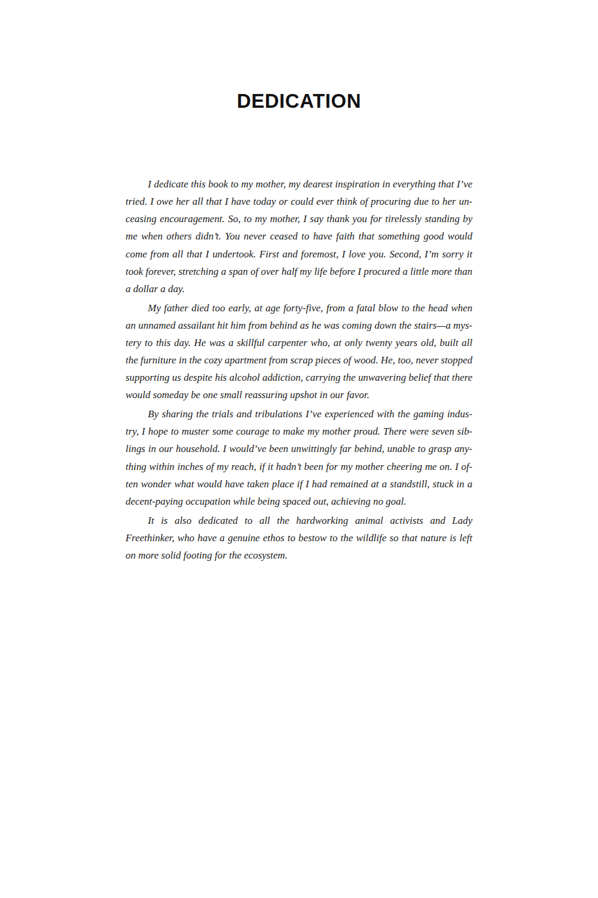DEDICATION
I dedicate this book to my mother, my dearest inspiration in everything that I’ve tried. I owe her all that I have today or could ever think of procuring due to her unceasing encouragement. So, to my mother, I say thank you for tirelessly standing by me when others didn’t. You never ceased to have faith that something good would come from all that I undertook. First and foremost, I love you. Second, I’m sorry it took forever, stretching a span of over half my life before I procured a little more than a dollar a day.
My father died too early, at age forty-five, from a fatal blow to the head when an unnamed assailant hit him from behind as he was coming down the stairs—a mystery to this day. He was a skillful carpenter who, at only twenty years old, built all the furniture in the cozy apartment from scrap pieces of wood. He, too, never stopped supporting us despite his alcohol addiction, carrying the unwavering belief that there would someday be one small reassuring upshot in our favor.
By sharing the trials and tribulations I’ve experienced with the gaming industry, I hope to muster some courage to make my mother proud. There were seven siblings in our household. I would’ve been unwittingly far behind, unable to grasp anything within inches of my reach, if it hadn’t been for my mother cheering me on. I often wonder what would have taken place if I had remained at a standstill, stuck in a decent-paying occupation while being spaced out, achieving no goal.
It is also dedicated to all the hardworking animal activists and Lady Freethinker, who have a genuine ethos to bestow to the wildlife so that nature is left on more solid footing for the ecosystem.